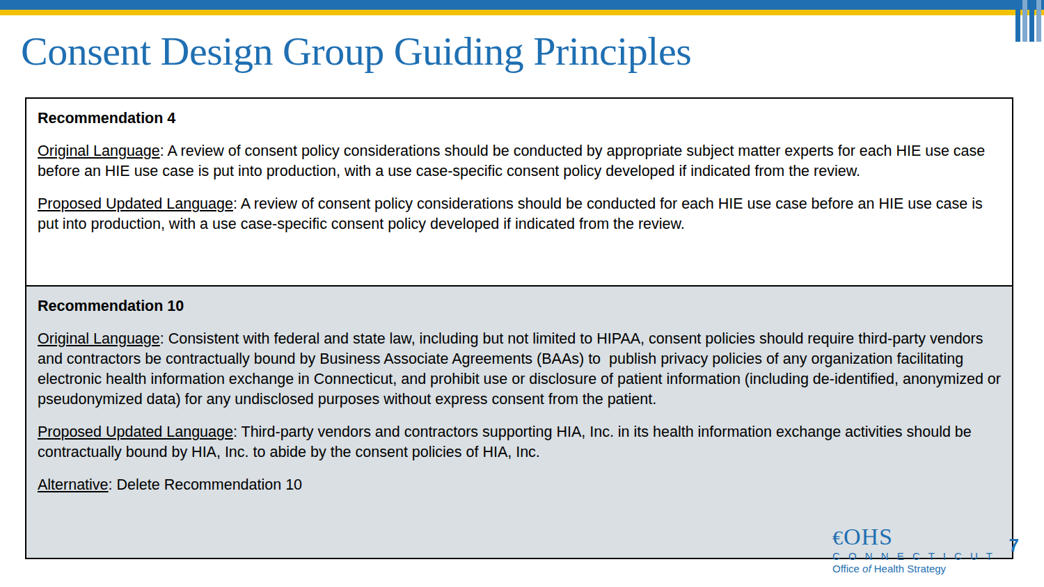Consent Design Group Guiding Principles
Recommendation 4
Original Language: A review of consent policy considerations should be conducted by appropriate subject matter experts for each HIE use case before an HIE use case is put into production, with a use case-specific consent policy developed if indicated from the review.
Proposed Updated Language: A review of consent policy considerations should be conducted for each HIE use case before an HIE use case is put into production, with a use case-specific consent policy developed if indicated from the review.
Recommendation 10
Original Language: Consistent with federal and state law, including but not limited to HIPAA, consent policies should require third-party vendors and contractors be contractually bound by Business Associate Agreements (BAAs) to publish privacy policies of any organization facilitating electronic health information exchange in Connecticut, and prohibit use or disclosure of patient information (including de-identified, anonymized or pseudonymized data) for any undisclosed purposes without express consent from the patient.
Proposed Updated Language: Third-party vendors and contractors supporting HIA, Inc. in its health information exchange activities should be contractually bound by HIA, Inc. to abide by the consent policies of HIA, Inc.
Alternative: Delete Recommendation 10
7
€OHS
C O N N E C T I C U T
Office of Health Strategy